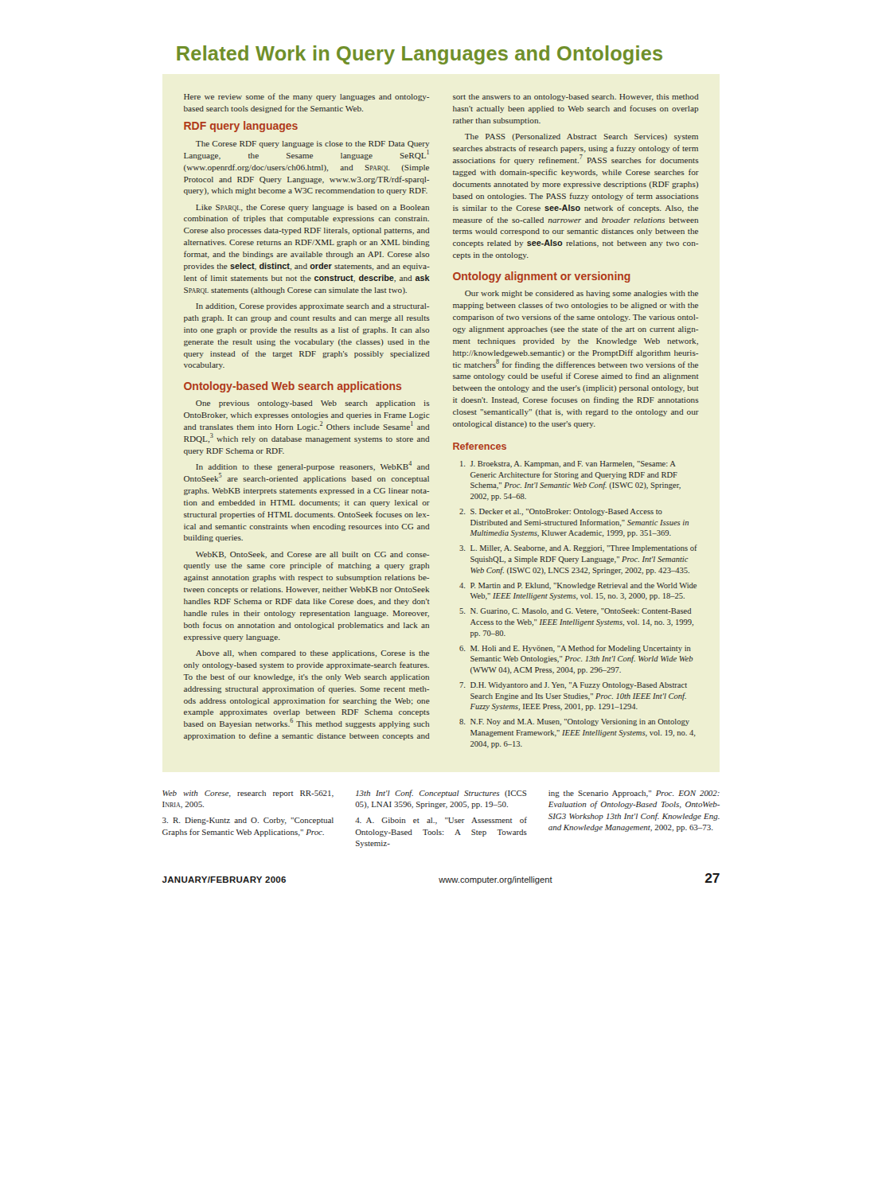Related Work in Query Languages and Ontologies
Here we review some of the many query languages and ontology-based search tools designed for the Semantic Web.
RDF query languages
The Corese RDF query language is close to the RDF Data Query Language, the Sesame language SeRQL1 (www.openrdf.org/doc/users/ch06.html), and Sparql (Simple Protocol and RDF Query Language, www.w3.org/TR/rdf-sparql-query), which might become a W3C recommendation to query RDF.
Like Sparql, the Corese query language is based on a Boolean combination of triples that computable expressions can constrain. Corese also processes data-typed RDF literals, optional patterns, and alternatives. Corese returns an RDF/XML graph or an XML binding format, and the bindings are available through an API. Corese also provides the select, distinct, and order statements, and an equivalent of limit statements but not the construct, describe, and ask Sparql statements (although Corese can simulate the last two).
In addition, Corese provides approximate search and a structural-path graph. It can group and count results and can merge all results into one graph or provide the results as a list of graphs. It can also generate the result using the vocabulary (the classes) used in the query instead of the target RDF graph's possibly specialized vocabulary.
Ontology-based Web search applications
One previous ontology-based Web search application is OntoBroker, which expresses ontologies and queries in Frame Logic and translates them into Horn Logic.2 Others include Sesame1 and RDQL,3 which rely on database management systems to store and query RDF Schema or RDF.
In addition to these general-purpose reasoners, WebKB4 and OntoSeek5 are search-oriented applications based on conceptual graphs. WebKB interprets statements expressed in a CG linear notation and embedded in HTML documents; it can query lexical or structural properties of HTML documents. OntoSeek focuses on lexical and semantic constraints when encoding resources into CG and building queries.
WebKB, OntoSeek, and Corese are all built on CG and consequently use the same core principle of matching a query graph against annotation graphs with respect to subsumption relations between concepts or relations. However, neither WebKB nor OntoSeek handles RDF Schema or RDF data like Corese does, and they don't handle rules in their ontology representation language. Moreover, both focus on annotation and ontological problematics and lack an expressive query language.
Above all, when compared to these applications, Corese is the only ontology-based system to provide approximate-search features. To the best of our knowledge, it's the only Web search application addressing structural approximation of queries. Some recent methods address ontological approximation for searching the Web; one example approximates overlap between RDF Schema concepts based on Bayesian networks.6 This method suggests applying such approximation to define a semantic distance between concepts and sort the answers to an ontology-based search. However, this method hasn't actually been applied to Web search and focuses on overlap rather than subsumption.
The PASS (Personalized Abstract Search Services) system searches abstracts of research papers, using a fuzzy ontology of term associations for query refinement.7 PASS searches for documents tagged with domain-specific keywords, while Corese searches for documents annotated by more expressive descriptions (RDF graphs) based on ontologies. The PASS fuzzy ontology of term associations is similar to the Corese see-Also network of concepts. Also, the measure of the so-called narrower and broader relations between terms would correspond to our semantic distances only between the concepts related by see-Also relations, not between any two concepts in the ontology.
Ontology alignment or versioning
Our work might be considered as having some analogies with the mapping between classes of two ontologies to be aligned or with the comparison of two versions of the same ontology. The various ontology alignment approaches (see the state of the art on current alignment techniques provided by the Knowledge Web network, http://knowledgeweb.semantic) or the PromptDiff algorithm heuristic matchers8 for finding the differences between two versions of the same ontology could be useful if Corese aimed to find an alignment between the ontology and the user's (implicit) personal ontology, but it doesn't. Instead, Corese focuses on finding the RDF annotations closest "semantically" (that is, with regard to the ontology and our ontological distance) to the user's query.
References
J. Broekstra, A. Kampman, and F. van Harmelen, "Sesame: A Generic Architecture for Storing and Querying RDF and RDF Schema," Proc. Int'l Semantic Web Conf. (ISWC 02), Springer, 2002, pp. 54–68.
S. Decker et al., "OntoBroker: Ontology-Based Access to Distributed and Semi-structured Information," Semantic Issues in Multimedia Systems, Kluwer Academic, 1999, pp. 351–369.
L. Miller, A. Seaborne, and A. Reggiori, "Three Implementations of SquishQL, a Simple RDF Query Language," Proc. Int'l Semantic Web Conf. (ISWC 02), LNCS 2342, Springer, 2002, pp. 423–435.
P. Martin and P. Eklund, "Knowledge Retrieval and the World Wide Web," IEEE Intelligent Systems, vol. 15, no. 3, 2000, pp. 18–25.
N. Guarino, C. Masolo, and G. Vetere, "OntoSeek: Content-Based Access to the Web," IEEE Intelligent Systems, vol. 14, no. 3, 1999, pp. 70–80.
M. Holi and E. Hyvönen, "A Method for Modeling Uncertainty in Semantic Web Ontologies," Proc. 13th Int'l Conf. World Wide Web (WWW 04), ACM Press, 2004, pp. 296–297.
D.H. Widyantoro and J. Yen, "A Fuzzy Ontology-Based Abstract Search Engine and Its User Studies," Proc. 10th IEEE Int'l Conf. Fuzzy Systems, IEEE Press, 2001, pp. 1291–1294.
N.F. Noy and M.A. Musen, "Ontology Versioning in an Ontology Management Framework," IEEE Intelligent Systems, vol. 19, no. 4, 2004, pp. 6–13.
Web with Corese, research report RR-5621, Inria, 2005.
3. R. Dieng-Kuntz and O. Corby, "Conceptual Graphs for Semantic Web Applications," Proc.
13th Int'l Conf. Conceptual Structures (ICCS 05), LNAI 3596, Springer, 2005, pp. 19–50.
4. A. Giboin et al., "User Assessment of Ontology-Based Tools: A Step Towards Systemiz-
ing the Scenario Approach," Proc. EON 2002: Evaluation of Ontology-Based Tools, OntoWeb-SIG3 Workshop 13th Int'l Conf. Knowledge Eng. and Knowledge Management, 2002, pp. 63–73.
JANUARY/FEBRUARY 2006
www.computer.org/intelligent
27